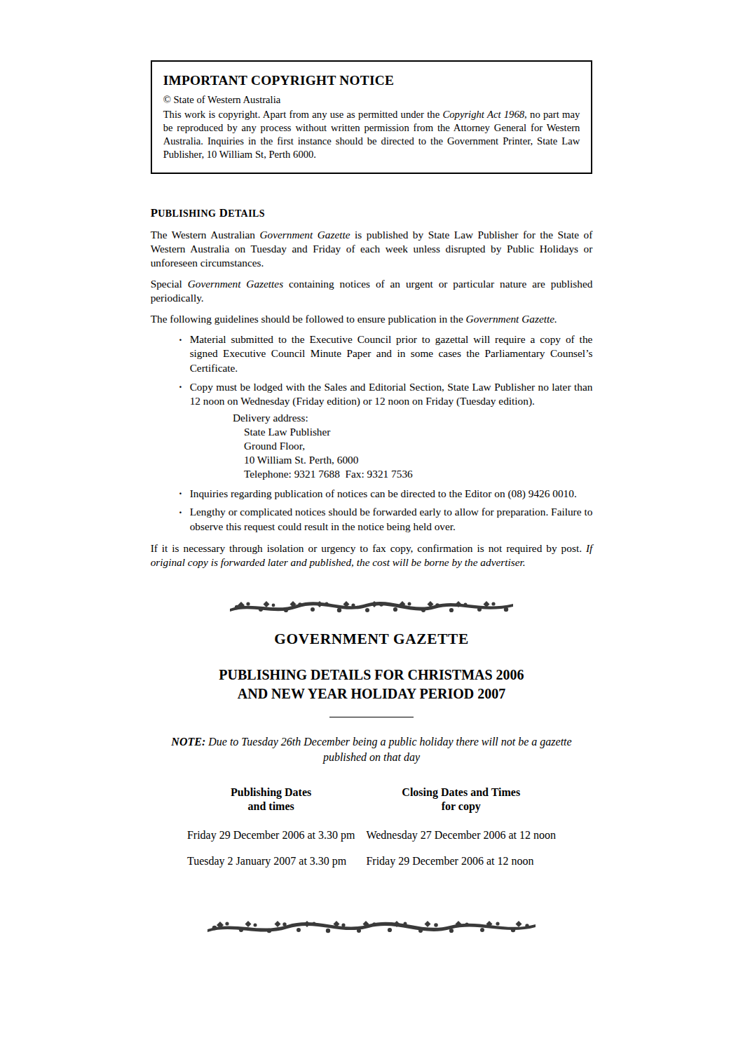IMPORTANT COPYRIGHT NOTICE
© State of Western Australia
This work is copyright. Apart from any use as permitted under the Copyright Act 1968, no part may be reproduced by any process without written permission from the Attorney General for Western Australia. Inquiries in the first instance should be directed to the Government Printer, State Law Publisher, 10 William St, Perth 6000.
PUBLISHING DETAILS
The Western Australian Government Gazette is published by State Law Publisher for the State of Western Australia on Tuesday and Friday of each week unless disrupted by Public Holidays or unforeseen circumstances.
Special Government Gazettes containing notices of an urgent or particular nature are published periodically.
The following guidelines should be followed to ensure publication in the Government Gazette.
Material submitted to the Executive Council prior to gazettal will require a copy of the signed Executive Council Minute Paper and in some cases the Parliamentary Counsel’s Certificate.
Copy must be lodged with the Sales and Editorial Section, State Law Publisher no later than 12 noon on Wednesday (Friday edition) or 12 noon on Friday (Tuesday edition).
Delivery address:
State Law Publisher
Ground Floor,
10 William St. Perth, 6000
Telephone: 9321 7688 Fax: 9321 7536
Inquiries regarding publication of notices can be directed to the Editor on (08) 9426 0010.
Lengthy or complicated notices should be forwarded early to allow for preparation. Failure to observe this request could result in the notice being held over.
If it is necessary through isolation or urgency to fax copy, confirmation is not required by post. If original copy is forwarded later and published, the cost will be borne by the advertiser.
GOVERNMENT GAZETTE
PUBLISHING DETAILS FOR CHRISTMAS 2006
AND NEW YEAR HOLIDAY PERIOD 2007
NOTE: Due to Tuesday 26th December being a public holiday there will not be a gazette published on that day
| Publishing Dates and times | Closing Dates and Times for copy |
| --- | --- |
| Friday 29 December 2006 at 3.30 pm | Wednesday 27 December 2006 at 12 noon |
| Tuesday 2 January 2007 at 3.30 pm | Friday 29 December 2006 at 12 noon |